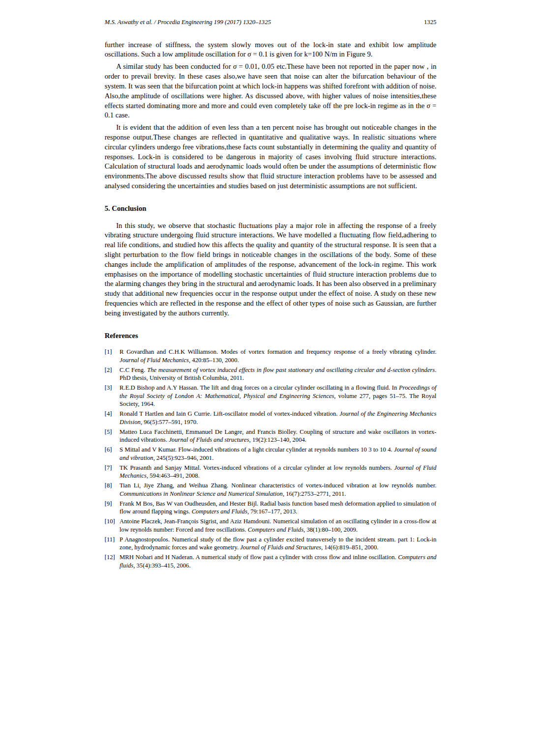M.S. Aswathy et al. / Procedia Engineering 199 (2017) 1320–1325 1325
further increase of stiffness, the system slowly moves out of the lock-in state and exhibit low amplitude oscillations. Such a low amplitude oscillation for σ = 0.1 is given for k=100 N/m in Figure 9.
A similar study has been conducted for σ = 0.01, 0.05 etc.These have been not reported in the paper now , in order to prevail brevity. In these cases also,we have seen that noise can alter the bifurcation behaviour of the system. It was seen that the bifurcation point at which lock-in happens was shifted forefront with addition of noise. Also,the amplitude of oscillations were higher. As discussed above, with higher values of noise intensities,these effects started dominating more and more and could even completely take off the pre lock-in regime as in the σ = 0.1 case.
It is evident that the addition of even less than a ten percent noise has brought out noticeable changes in the response output.These changes are reflected in quantitative and qualitative ways. In realistic situations where circular cylinders undergo free vibrations,these facts count substantially in determining the quality and quantity of responses. Lock-in is considered to be dangerous in majority of cases involving fluid structure interactions. Calculation of structural loads and aerodynamic loads would often be under the assumptions of deterministic flow environments.The above discussed results show that fluid structure interaction problems have to be assessed and analysed considering the uncertainties and studies based on just deterministic assumptions are not sufficient.
5. Conclusion
In this study, we observe that stochastic fluctuations play a major role in affecting the response of a freely vibrating structure undergoing fluid structure interactions. We have modelled a fluctuating flow field,adhering to real life conditions, and studied how this affects the quality and quantity of the structural response. It is seen that a slight perturbation to the flow field brings in noticeable changes in the oscillations of the body. Some of these changes include the amplification of amplitudes of the response, advancement of the lock-in regime. This work emphasises on the importance of modelling stochastic uncertainties of fluid structure interaction problems due to the alarming changes they bring in the structural and aerodynamic loads. It has been also observed in a preliminary study that additional new frequencies occur in the response output under the effect of noise. A study on these new frequencies which are reflected in the response and the effect of other types of noise such as Gaussian, are further being investigated by the authors currently.
References
R Govardhan and C.H.K Williamson. Modes of vortex formation and frequency response of a freely vibrating cylinder. Journal of Fluid Mechanics, 420:85–130, 2000.
C.C Feng. The measurement of vortex induced effects in flow past stationary and oscillating circular and d-section cylinders. PhD thesis, University of British Columbia, 2011.
R.E.D Bishop and A.Y Hassan. The lift and drag forces on a circular cylinder oscillating in a flowing fluid. In Proceedings of the Royal Society of London A: Mathematical, Physical and Engineering Sciences, volume 277, pages 51–75. The Royal Society, 1964.
Ronald T Hartlen and Iain G Currie. Lift-oscillator model of vortex-induced vibration. Journal of the Engineering Mechanics Division, 96(5):577–591, 1970.
Matteo Luca Facchinetti, Emmanuel De Langre, and Francis Biolley. Coupling of structure and wake oscillators in vortex-induced vibrations. Journal of Fluids and structures, 19(2):123–140, 2004.
S Mittal and V Kumar. Flow-induced vibrations of a light circular cylinder at reynolds numbers 10 3 to 10 4. Journal of sound and vibration, 245(5):923–946, 2001.
TK Prasanth and Sanjay Mittal. Vortex-induced vibrations of a circular cylinder at low reynolds numbers. Journal of Fluid Mechanics, 594:463–491, 2008.
Tian Li, Jiye Zhang, and Weihua Zhang. Nonlinear characteristics of vortex-induced vibration at low reynolds number. Communications in Nonlinear Science and Numerical Simulation, 16(7):2753–2771, 2011.
Frank M Bos, Bas W van Oudheusden, and Hester Bijl. Radial basis function based mesh deformation applied to simulation of flow around flapping wings. Computers and Fluids, 79:167–177, 2013.
Antoine Placzek, Jean-François Sigrist, and Aziz Hamdouni. Numerical simulation of an oscillating cylinder in a cross-flow at low reynolds number: Forced and free oscillations. Computers and Fluids, 38(1):80–100, 2009.
P Anagnostopoulos. Numerical study of the flow past a cylinder excited transversely to the incident stream. part 1: Lock-in zone, hydrodynamic forces and wake geometry. Journal of Fluids and Structures, 14(6):819–851, 2000.
MRH Nobari and H Naderan. A numerical study of flow past a cylinder with cross flow and inline oscillation. Computers and fluids, 35(4):393–415, 2006.